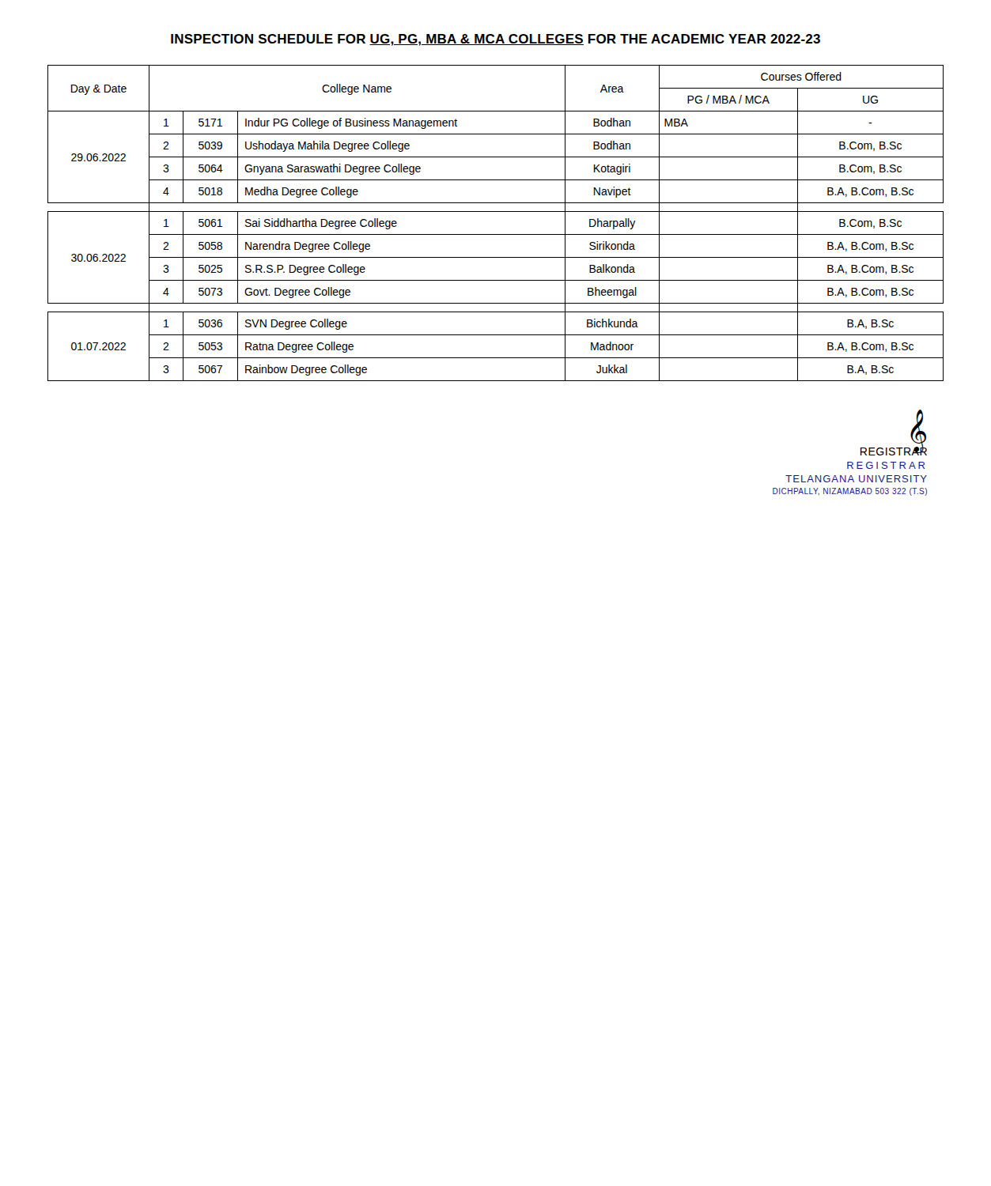INSPECTION SCHEDULE FOR UG, PG, MBA & MCA COLLEGES FOR THE ACADEMIC YEAR 2022-23
| Day & Date | College Name | Area | Courses Offered |
| --- | --- | --- | --- |
| PG / MBA / MCA | UG |
| 29.06.2022 | 1 | 5171 | Indur PG College of Business Management | Bodhan | MBA | - |
| 2 | 5039 | Ushodaya Mahila Degree College | Bodhan | | B.Com, B.Sc |
| 3 | 5064 | Gnyana Saraswathi Degree College | Kotagiri | | B.Com, B.Sc |
| 4 | 5018 | Medha Degree College | Navipet | | B.A, B.Com, B.Sc |
| 30.06.2022 | 1 | 5061 | Sai Siddhartha Degree College | Dharpally | | B.Com, B.Sc |
| 2 | 5058 | Narendra Degree College | Sirikonda | | B.A, B.Com, B.Sc |
| 3 | 5025 | S.R.S.P. Degree College | Balkonda | | B.A, B.Com, B.Sc |
| 4 | 5073 | Govt. Degree College | Bheemgal | | B.A, B.Com, B.Sc |
| 01.07.2022 | 1 | 5036 | SVN Degree College | Bichkunda | | B.A, B.Sc |
| 2 | 5053 | Ratna Degree College | Madnoor | | B.A, B.Com, B.Sc |
| 3 | 5067 | Rainbow Degree College | Jukkal | | B.A, B.Sc |
𝄞
REGISTRAR
REGISTRAR
TELANGANA UNIVERSITY
DICHPALLY, NIZAMABAD 503 322 (T.S)